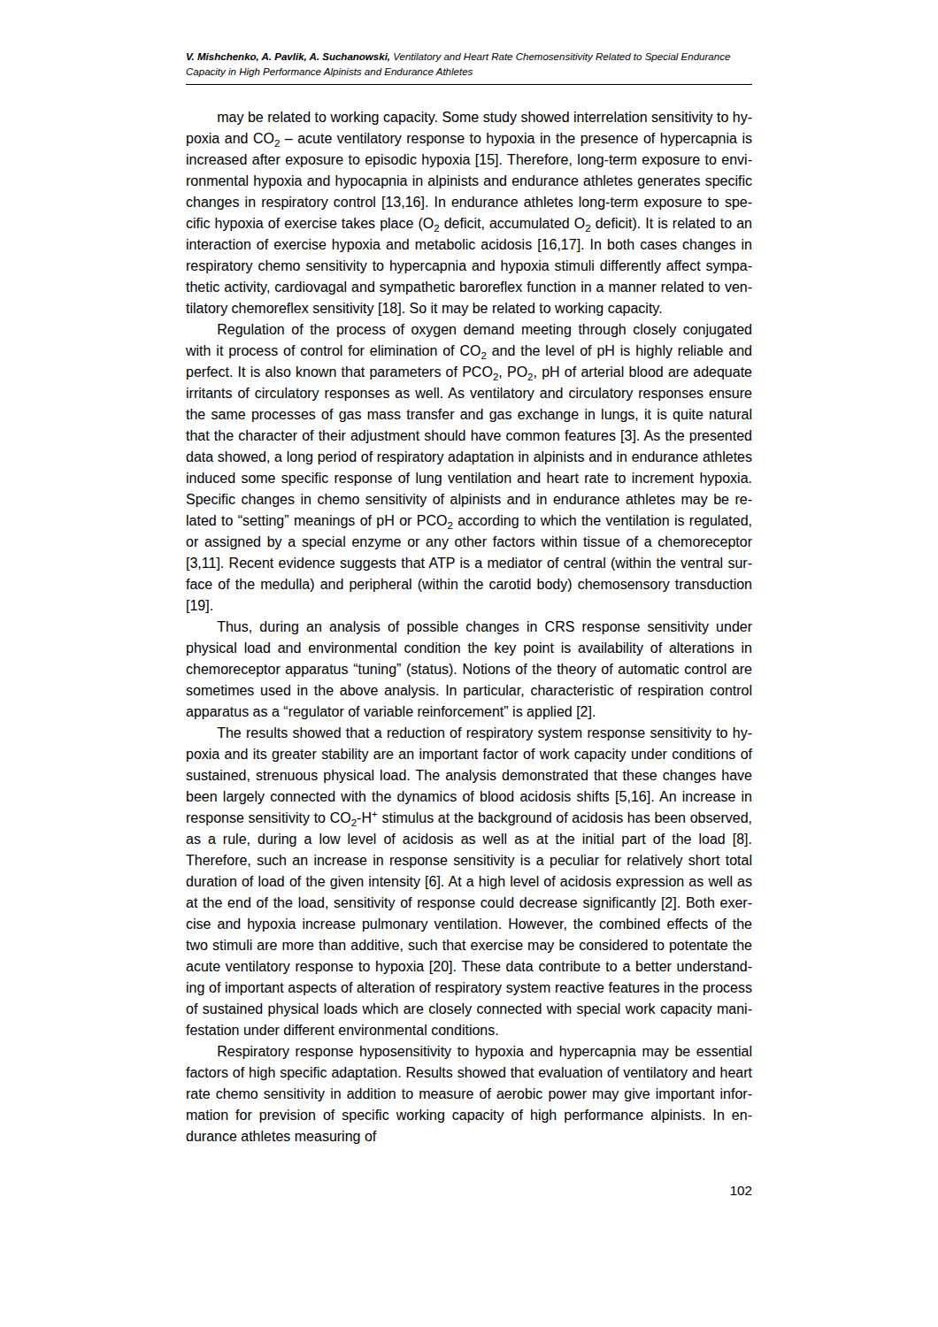V. Mishchenko, A. Pavlik, A. Suchanowski, Ventilatory and Heart Rate Chemosensitivity Related to Special Endurance Capacity in High Performance Alpinists and Endurance Athletes
may be related to working capacity. Some study showed interrelation sensitivity to hypoxia and CO2 – acute ventilatory response to hypoxia in the presence of hypercapnia is increased after exposure to episodic hypoxia [15]. Therefore, long-term exposure to environmental hypoxia and hypocapnia in alpinists and endurance athletes generates specific changes in respiratory control [13,16]. In endurance athletes long-term exposure to specific hypoxia of exercise takes place (O2 deficit, accumulated O2 deficit). It is related to an interaction of exercise hypoxia and metabolic acidosis [16,17]. In both cases changes in respiratory chemo sensitivity to hypercapnia and hypoxia stimuli differently affect sympathetic activity, cardiovagal and sympathetic baroreflex function in a manner related to ventilatory chemoreflex sensitivity [18]. So it may be related to working capacity.
Regulation of the process of oxygen demand meeting through closely conjugated with it process of control for elimination of CO2 and the level of pH is highly reliable and perfect. It is also known that parameters of PCO2, PO2, pH of arterial blood are adequate irritants of circulatory responses as well. As ventilatory and circulatory responses ensure the same processes of gas mass transfer and gas exchange in lungs, it is quite natural that the character of their adjustment should have common features [3]. As the presented data showed, a long period of respiratory adaptation in alpinists and in endurance athletes induced some specific response of lung ventilation and heart rate to increment hypoxia. Specific changes in chemo sensitivity of alpinists and in endurance athletes may be related to “setting” meanings of pH or PCO2 according to which the ventilation is regulated, or assigned by a special enzyme or any other factors within tissue of a chemoreceptor [3,11]. Recent evidence suggests that ATP is a mediator of central (within the ventral surface of the medulla) and peripheral (within the carotid body) chemosensory transduction [19].
Thus, during an analysis of possible changes in CRS response sensitivity under physical load and environmental condition the key point is availability of alterations in chemoreceptor apparatus “tuning” (status). Notions of the theory of automatic control are sometimes used in the above analysis. In particular, characteristic of respiration control apparatus as a “regulator of variable reinforcement” is applied [2].
The results showed that a reduction of respiratory system response sensitivity to hypoxia and its greater stability are an important factor of work capacity under conditions of sustained, strenuous physical load. The analysis demonstrated that these changes have been largely connected with the dynamics of blood acidosis shifts [5,16]. An increase in response sensitivity to CO2-H+ stimulus at the background of acidosis has been observed, as a rule, during a low level of acidosis as well as at the initial part of the load [8]. Therefore, such an increase in response sensitivity is a peculiar for relatively short total duration of load of the given intensity [6]. At a high level of acidosis expression as well as at the end of the load, sensitivity of response could decrease significantly [2]. Both exercise and hypoxia increase pulmonary ventilation. However, the combined effects of the two stimuli are more than additive, such that exercise may be considered to potentate the acute ventilatory response to hypoxia [20]. These data contribute to a better understanding of important aspects of alteration of respiratory system reactive features in the process of sustained physical loads which are closely connected with special work capacity manifestation under different environmental conditions.
Respiratory response hyposensitivity to hypoxia and hypercapnia may be essential factors of high specific adaptation. Results showed that evaluation of ventilatory and heart rate chemo sensitivity in addition to measure of aerobic power may give important information for prevision of specific working capacity of high performance alpinists. In endurance athletes measuring of
102